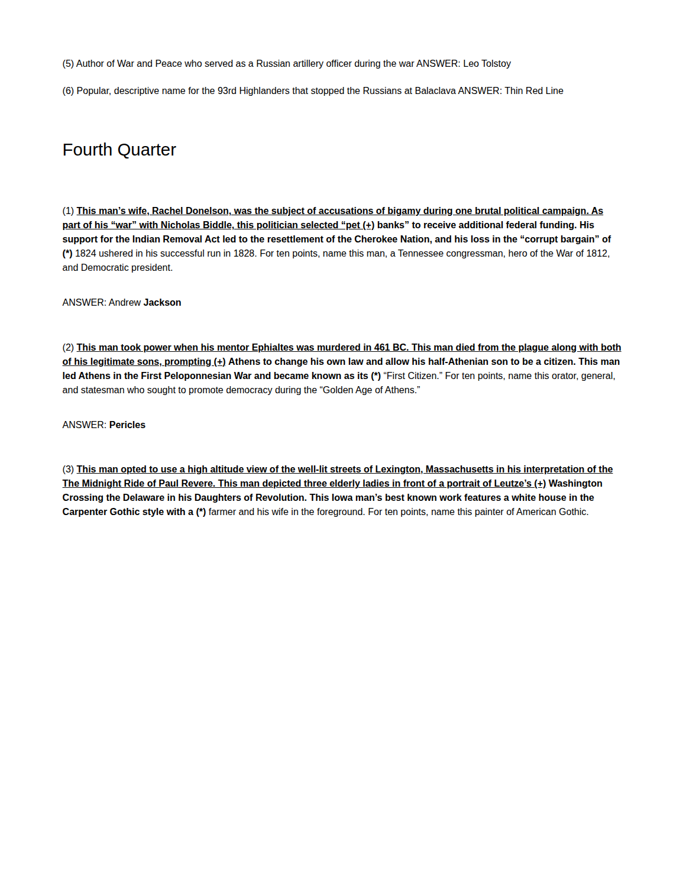(5) Author of War and Peace who served as a Russian artillery officer during the war ANSWER: Leo Tolstoy
(6) Popular, descriptive name for the 93rd Highlanders that stopped the Russians at Balaclava ANSWER: Thin Red Line
Fourth Quarter
(1) This man’s wife, Rachel Donelson, was the subject of accusations of bigamy during one brutal political campaign. As part of his “war” with Nicholas Biddle, this politician selected “pet (+) banks” to receive additional federal funding. His support for the Indian Removal Act led to the resettlement of the Cherokee Nation, and his loss in the “corrupt bargain” of (*) 1824 ushered in his successful run in 1828. For ten points, name this man, a Tennessee congressman, hero of the War of 1812, and Democratic president.
ANSWER: Andrew Jackson
(2) This man took power when his mentor Ephialtes was murdered in 461 BC. This man died from the plague along with both of his legitimate sons, prompting (+) Athens to change his own law and allow his half-Athenian son to be a citizen. This man led Athens in the First Peloponnesian War and became known as its (*) “First Citizen.” For ten points, name this orator, general, and statesman who sought to promote democracy during the “Golden Age of Athens.”
ANSWER: Pericles
(3) This man opted to use a high altitude view of the well-lit streets of Lexington, Massachusetts in his interpretation of the The Midnight Ride of Paul Revere. This man depicted three elderly ladies in front of a portrait of Leutze’s (+) Washington Crossing the Delaware in his Daughters of Revolution. This Iowa man’s best known work features a white house in the Carpenter Gothic style with a (*) farmer and his wife in the foreground. For ten points, name this painter of American Gothic.